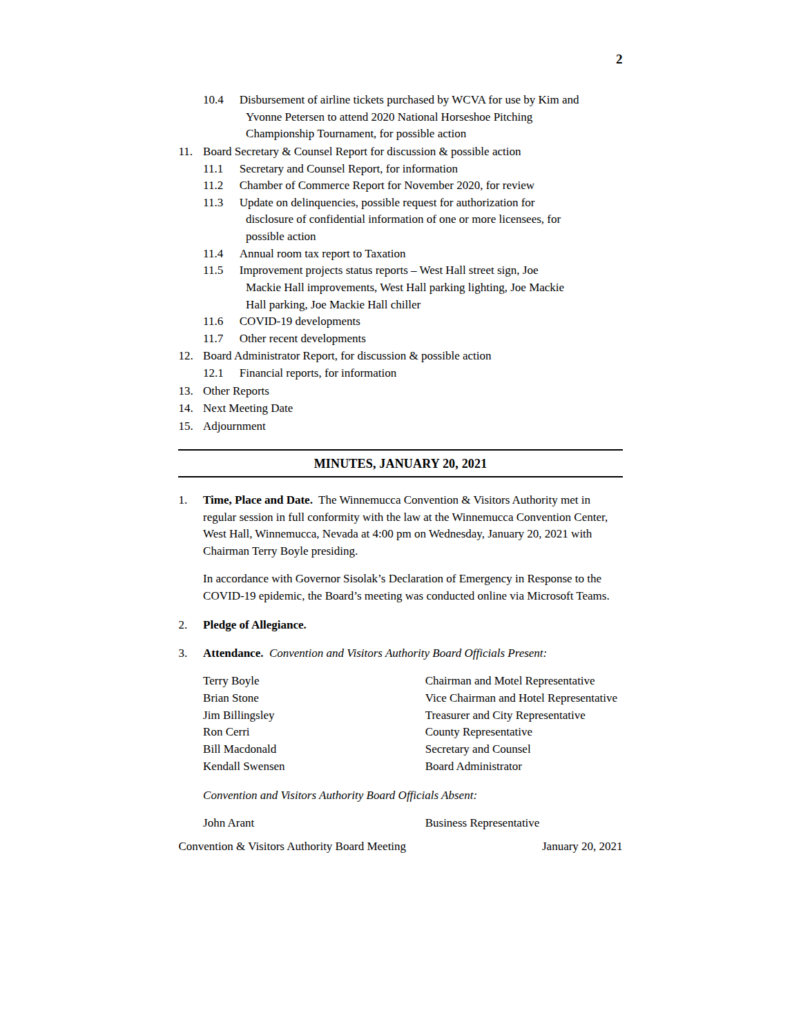2
10.4 Disbursement of airline tickets purchased by WCVA for use by Kim and Yvonne Petersen to attend 2020 National Horseshoe Pitching Championship Tournament, for possible action
11. Board Secretary & Counsel Report for discussion & possible action
11.1 Secretary and Counsel Report, for information
11.2 Chamber of Commerce Report for November 2020, for review
11.3 Update on delinquencies, possible request for authorization for disclosure of confidential information of one or more licensees, for possible action
11.4 Annual room tax report to Taxation
11.5 Improvement projects status reports – West Hall street sign, Joe Mackie Hall improvements, West Hall parking lighting, Joe Mackie Hall parking, Joe Mackie Hall chiller
11.6 COVID-19 developments
11.7 Other recent developments
12. Board Administrator Report, for discussion & possible action
12.1 Financial reports, for information
13. Other Reports
14. Next Meeting Date
15. Adjournment
MINUTES, JANUARY 20, 2021
1.
Time, Place and Date. The Winnemucca Convention & Visitors Authority met in regular session in full conformity with the law at the Winnemucca Convention Center, West Hall, Winnemucca, Nevada at 4:00 pm on Wednesday, January 20, 2021 with Chairman Terry Boyle presiding.
In accordance with Governor Sisolak’s Declaration of Emergency in Response to the COVID-19 epidemic, the Board’s meeting was conducted online via Microsoft Teams.
2.
Pledge of Allegiance.
3.
Attendance. Convention and Visitors Authority Board Officials Present:
| Terry Boyle | Chairman and Motel Representative |
| Brian Stone | Vice Chairman and Hotel Representative |
| Jim Billingsley | Treasurer and City Representative |
| Ron Cerri | County Representative |
| Bill Macdonald | Secretary and Counsel |
| Kendall Swensen | Board Administrator |
Convention and Visitors Authority Board Officials Absent:
| John Arant | Business Representative |
Convention & Visitors Authority Board Meeting January 20, 2021